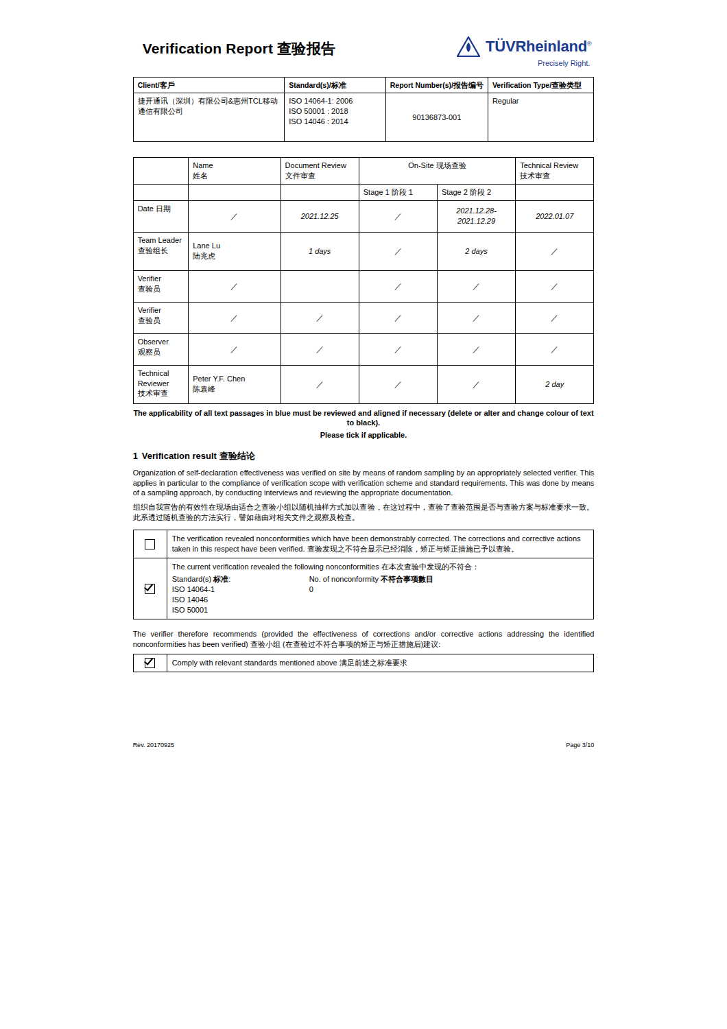Verification Report 查验报告
TÜVRheinland®
Precisely Right.
| Client/客戶 | Standard(s)/标准 | Report Number(s)/报告编号 | Verification Type/查验类型 |
| --- | --- | --- | --- |
| 捷开通讯（深圳）有限公司&惠州TCL移动通信有限公司 | ISO 14064-1: 2006 ISO 50001 : 2018 ISO 14046 : 2014 | 90136873-001 | Regular |
| | Name 姓名 | Document Review 文件审查 | On-Site 现场查验 | Technical Review 技术审查 |
| --- | --- | --- | --- | --- |
| | | | Stage 1 阶段 1 | Stage 2 阶段 2 | |
| Date 日期 | ／ | 2021.12.25 | ／ | 2021.12.28- 2021.12.29 | 2022.01.07 |
| Team Leader 查验组长 | Lane Lu 陆兆虎 | 1 days | ／ | 2 days | ／ |
| Verifier 查验员 | ／ | | ／ | ／ | ／ |
| Verifier 查验员 | ／ | ／ | ／ | ／ | ／ |
| Observer 观察员 | ／ | ／ | ／ | ／ | ／ |
| Technical Reviewer 技术审查 | Peter Y.F. Chen 陈袁峰 | ／ | ／ | ／ | 2 day |
The applicability of all text passages in blue must be reviewed and aligned if necessary (delete or alter and change colour of text to black).
Please tick if applicable.
1 Verification result 查验结论
Organization of self-declaration effectiveness was verified on site by means of random sampling by an appropriately selected verifier. This applies in particular to the compliance of verification scope with verification scheme and standard requirements. This was done by means of a sampling approach, by conducting interviews and reviewing the appropriate documentation.
组织自我宣告的有效性在现场由适合之查验小组以随机抽样方式加以查验，在这过程中，查验了查验范围是否与查验方案与标准要求一致。 此系透过随机查验的方法实行，譬如藉由对相关文件之观察及检查。
| | The verification revealed nonconformities which have been demonstrably corrected. The corrections and corrective actions taken in this respect have been verified. 查验发现之不符合显示已经消除，矫正与矫正措施已予以查验。 |
| | The current verification revealed the following nonconformities 在本次查验中发现的不符合： Standard(s) 标准 : No. of nonconformity 不符合事项數目 ISO 14064-1 0 ISO 14046 ISO 50001 |
The verifier therefore recommends (provided the effectiveness of corrections and/or corrective actions addressing the identified nonconformities has been verified) 查验小组 (在查验过不符合事项的矫正与矫正措施后)建议:
| | Comply with relevant standards mentioned above 满足前述之标准要求 |
Rev. 20170925
Page 3/10